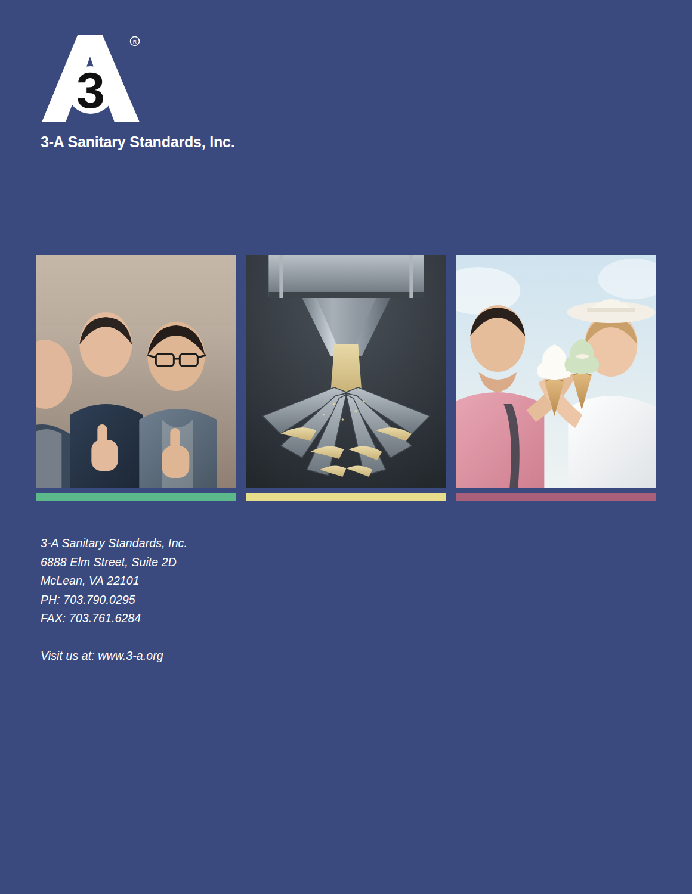3 R
3-A Sanitary Standards, Inc.
3-A Sanitary Standards, Inc.
6888 Elm Street, Suite 2D
McLean, VA 22101
PH: 703.790.0295
FAX: 703.761.6284
Visit us at: www.3-a.org